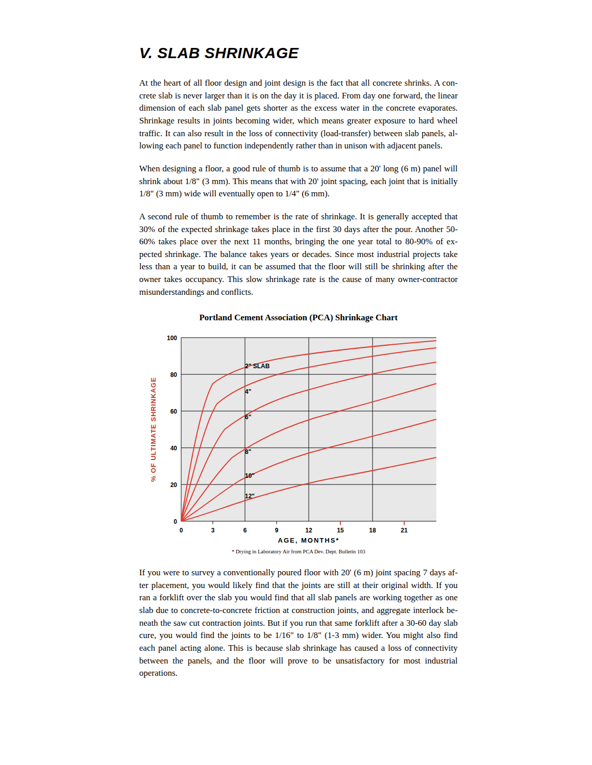V. SLAB SHRINKAGE
At the heart of all floor design and joint design is the fact that all concrete shrinks. A concrete slab is never larger than it is on the day it is placed. From day one forward, the linear dimension of each slab panel gets shorter as the excess water in the concrete evaporates. Shrinkage results in joints becoming wider, which means greater exposure to hard wheel traffic. It can also result in the loss of connectivity (load-transfer) between slab panels, allowing each panel to function independently rather than in unison with adjacent panels.
When designing a floor, a good rule of thumb is to assume that a 20' long (6 m) panel will shrink about 1/8" (3 mm). This means that with 20' joint spacing, each joint that is initially 1/8" (3 mm) wide will eventually open to 1/4" (6 mm).
A second rule of thumb to remember is the rate of shrinkage. It is generally accepted that 30% of the expected shrinkage takes place in the first 30 days after the pour. Another 50-60% takes place over the next 11 months, bringing the one year total to 80-90% of expected shrinkage. The balance takes years or decades. Since most industrial projects take less than a year to build, it can be assumed that the floor will still be shrinking after the owner takes occupancy. This slow shrinkage rate is the cause of many owner-contractor misunderstandings and conflicts.
Portland Cement Association (PCA) Shrinkage Chart
100 80 60 40 20 0 0 3 6 9 12 15 18 21 % OF ULTIMATE SHRINKAGE AGE, MONTHS* 2" SLAB 4" 6" 8" 10" 12"
* Drying in Laboratory Air from PCA Dev. Dept. Bulletin 103
If you were to survey a conventionally poured floor with 20' (6 m) joint spacing 7 days after placement, you would likely find that the joints are still at their original width. If you ran a forklift over the slab you would find that all slab panels are working together as one slab due to concrete-to-concrete friction at construction joints, and aggregate interlock beneath the saw cut contraction joints. But if you run that same forklift after a 30-60 day slab cure, you would find the joints to be 1/16" to 1/8" (1-3 mm) wider. You might also find each panel acting alone. This is because slab shrinkage has caused a loss of connectivity between the panels, and the floor will prove to be unsatisfactory for most industrial operations.